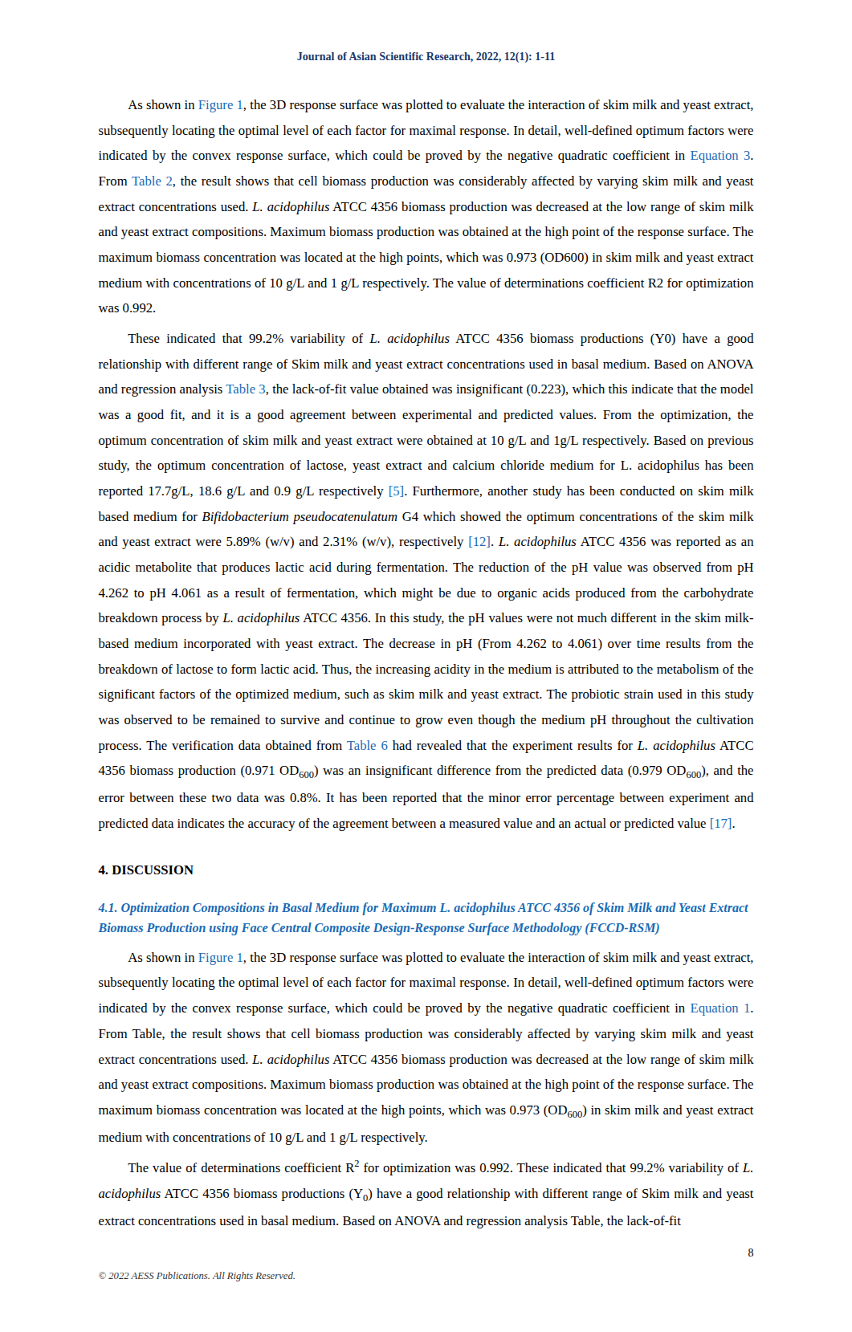Journal of Asian Scientific Research, 2022, 12(1): 1-11
As shown in Figure 1, the 3D response surface was plotted to evaluate the interaction of skim milk and yeast extract, subsequently locating the optimal level of each factor for maximal response. In detail, well-defined optimum factors were indicated by the convex response surface, which could be proved by the negative quadratic coefficient in Equation 3. From Table 2, the result shows that cell biomass production was considerably affected by varying skim milk and yeast extract concentrations used. L. acidophilus ATCC 4356 biomass production was decreased at the low range of skim milk and yeast extract compositions. Maximum biomass production was obtained at the high point of the response surface. The maximum biomass concentration was located at the high points, which was 0.973 (OD600) in skim milk and yeast extract medium with concentrations of 10 g/L and 1 g/L respectively. The value of determinations coefficient R2 for optimization was 0.992.
These indicated that 99.2% variability of L. acidophilus ATCC 4356 biomass productions (Y0) have a good relationship with different range of Skim milk and yeast extract concentrations used in basal medium. Based on ANOVA and regression analysis Table 3, the lack-of-fit value obtained was insignificant (0.223), which this indicate that the model was a good fit, and it is a good agreement between experimental and predicted values. From the optimization, the optimum concentration of skim milk and yeast extract were obtained at 10 g/L and 1g/L respectively. Based on previous study, the optimum concentration of lactose, yeast extract and calcium chloride medium for L. acidophilus has been reported 17.7g/L, 18.6 g/L and 0.9 g/L respectively [5]. Furthermore, another study has been conducted on skim milk based medium for Bifidobacterium pseudocatenulatum G4 which showed the optimum concentrations of the skim milk and yeast extract were 5.89% (w/v) and 2.31% (w/v), respectively [12]. L. acidophilus ATCC 4356 was reported as an acidic metabolite that produces lactic acid during fermentation. The reduction of the pH value was observed from pH 4.262 to pH 4.061 as a result of fermentation, which might be due to organic acids produced from the carbohydrate breakdown process by L. acidophilus ATCC 4356. In this study, the pH values were not much different in the skim milk-based medium incorporated with yeast extract. The decrease in pH (From 4.262 to 4.061) over time results from the breakdown of lactose to form lactic acid. Thus, the increasing acidity in the medium is attributed to the metabolism of the significant factors of the optimized medium, such as skim milk and yeast extract. The probiotic strain used in this study was observed to be remained to survive and continue to grow even though the medium pH throughout the cultivation process. The verification data obtained from Table 6 had revealed that the experiment results for L. acidophilus ATCC 4356 biomass production (0.971 OD600) was an insignificant difference from the predicted data (0.979 OD600), and the error between these two data was 0.8%. It has been reported that the minor error percentage between experiment and predicted data indicates the accuracy of the agreement between a measured value and an actual or predicted value [17].
4. DISCUSSION
4.1. Optimization Compositions in Basal Medium for Maximum L. acidophilus ATCC 4356 of Skim Milk and Yeast Extract Biomass Production using Face Central Composite Design-Response Surface Methodology (FCCD-RSM)
As shown in Figure 1, the 3D response surface was plotted to evaluate the interaction of skim milk and yeast extract, subsequently locating the optimal level of each factor for maximal response. In detail, well-defined optimum factors were indicated by the convex response surface, which could be proved by the negative quadratic coefficient in Equation 1. From Table, the result shows that cell biomass production was considerably affected by varying skim milk and yeast extract concentrations used. L. acidophilus ATCC 4356 biomass production was decreased at the low range of skim milk and yeast extract compositions. Maximum biomass production was obtained at the high point of the response surface. The maximum biomass concentration was located at the high points, which was 0.973 (OD600) in skim milk and yeast extract medium with concentrations of 10 g/L and 1 g/L respectively.
The value of determinations coefficient R2 for optimization was 0.992. These indicated that 99.2% variability of L. acidophilus ATCC 4356 biomass productions (Y0) have a good relationship with different range of Skim milk and yeast extract concentrations used in basal medium. Based on ANOVA and regression analysis Table, the lack-of-fit
8 © 2022 AESS Publications. All Rights Reserved.